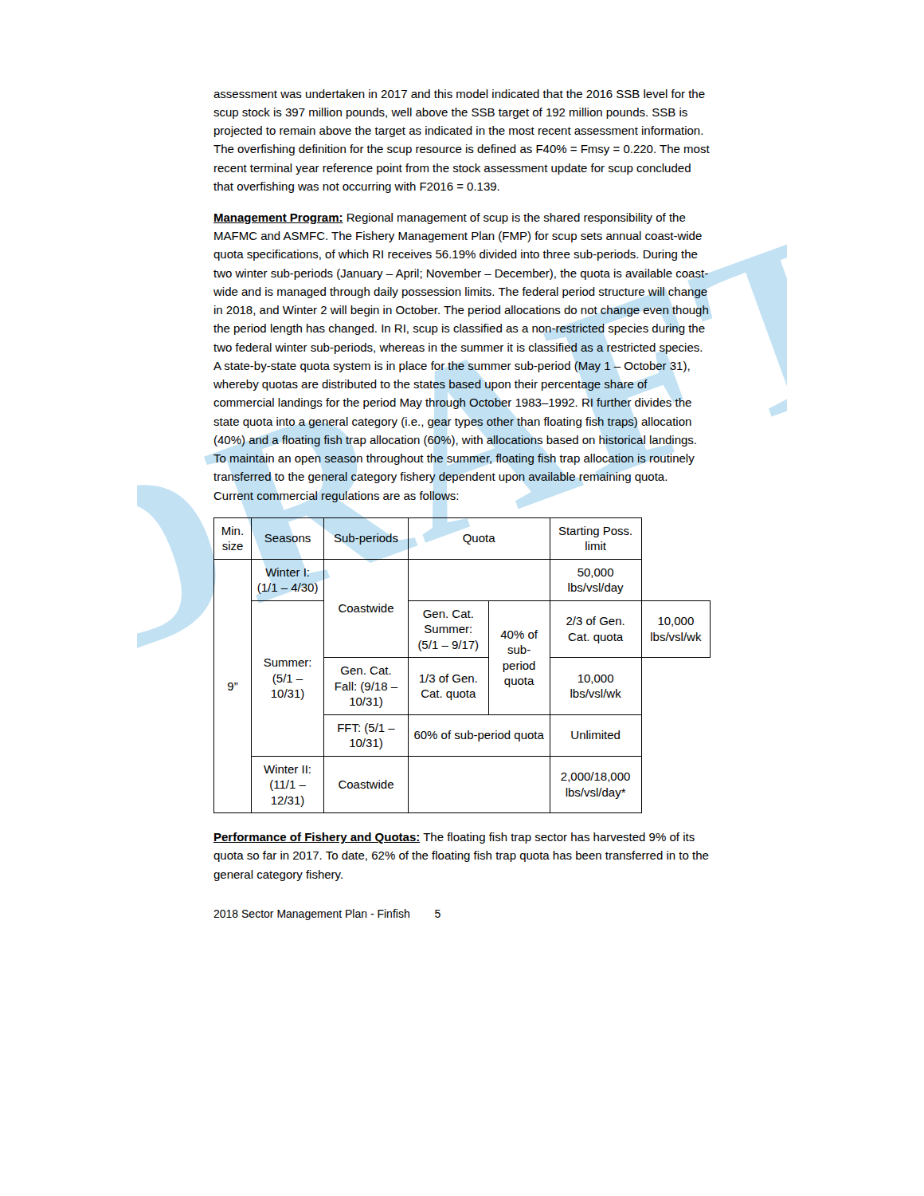DRAFT
assessment was undertaken in 2017 and this model indicated that the 2016 SSB level for the scup stock is 397 million pounds, well above the SSB target of 192 million pounds. SSB is projected to remain above the target as indicated in the most recent assessment information. The overfishing definition for the scup resource is defined as F40% = Fmsy = 0.220. The most recent terminal year reference point from the stock assessment update for scup concluded that overfishing was not occurring with F2016 = 0.139.
Management Program: Regional management of scup is the shared responsibility of the MAFMC and ASMFC. The Fishery Management Plan (FMP) for scup sets annual coast-wide quota specifications, of which RI receives 56.19% divided into three sub-periods. During the two winter sub-periods (January – April; November – December), the quota is available coast-wide and is managed through daily possession limits. The federal period structure will change in 2018, and Winter 2 will begin in October. The period allocations do not change even though the period length has changed. In RI, scup is classified as a non-restricted species during the two federal winter sub-periods, whereas in the summer it is classified as a restricted species. A state-by-state quota system is in place for the summer sub-period (May 1 – October 31), whereby quotas are distributed to the states based upon their percentage share of commercial landings for the period May through October 1983–1992. RI further divides the state quota into a general category (i.e., gear types other than floating fish traps) allocation (40%) and a floating fish trap allocation (60%), with allocations based on historical landings. To maintain an open season throughout the summer, floating fish trap allocation is routinely transferred to the general category fishery dependent upon available remaining quota. Current commercial regulations are as follows:
| Min. size | Seasons | Sub-periods | Quota | Starting Poss. limit |
| --- | --- | --- | --- | --- |
| 9” | Winter I: (1/1 – 4/30) | Coastwide | | 50,000 lbs/vsl/day |
| Summer: (5/1 – 10/31) | Gen. Cat. Summer: (5/1 – 9/17) | 40% of sub-period quota | 2/3 of Gen. Cat. quota | 10,000 lbs/vsl/wk |
| Gen. Cat. Fall: (9/18 – 10/31) | 1/3 of Gen. Cat. quota | 10,000 lbs/vsl/wk |
| FFT: (5/1 – 10/31) | 60% of sub-period quota | Unlimited |
| Winter II: (11/1 – 12/31) | Coastwide | | 2,000/18,000 lbs/vsl/day* |
Performance of Fishery and Quotas: The floating fish trap sector has harvested 9% of its quota so far in 2017. To date, 62% of the floating fish trap quota has been transferred in to the general category fishery.
2018 Sector Management Plan - Finfish 5